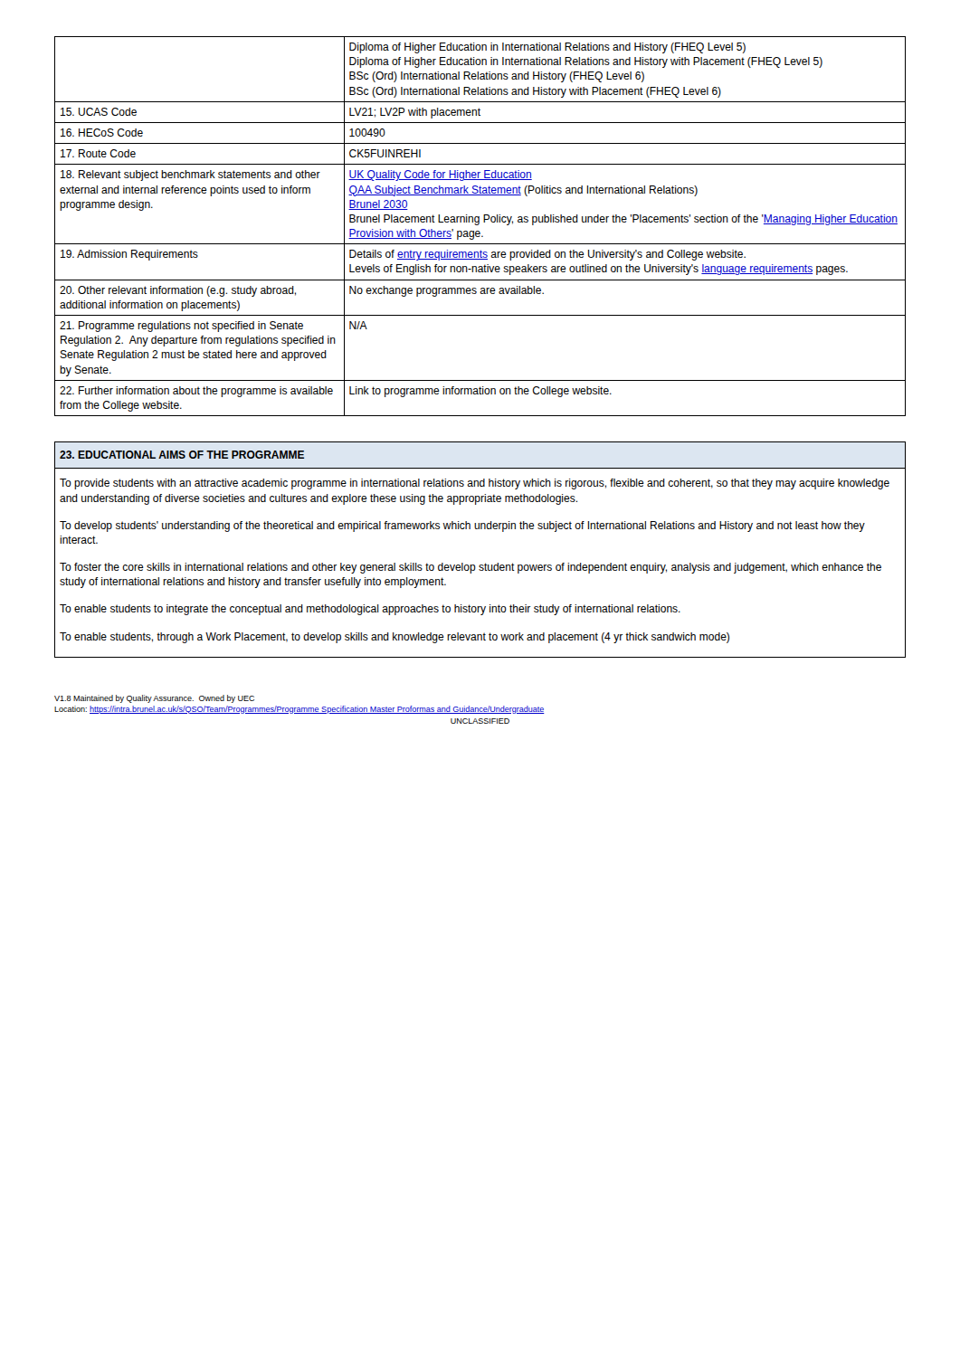| | Diploma of Higher Education in International Relations and History (FHEQ Level 5) Diploma of Higher Education in International Relations and History with Placement (FHEQ Level 5) BSc (Ord) International Relations and History (FHEQ Level 6) BSc (Ord) International Relations and History with Placement (FHEQ Level 6) |
| 15. UCAS Code | LV21; LV2P with placement |
| 16. HECoS Code | 100490 |
| 17. Route Code | CK5FUINREHI |
| 18. Relevant subject benchmark statements and other external and internal reference points used to inform programme design. | UK Quality Code for Higher Education QAA Subject Benchmark Statement (Politics and International Relations) Brunel 2030 Brunel Placement Learning Policy, as published under the 'Placements' section of the ' Managing Higher Education Provision with Others ' page. |
| 19. Admission Requirements | Details of entry requirements are provided on the University's and College website. Levels of English for non-native speakers are outlined on the University's language requirements pages. |
| 20. Other relevant information (e.g. study abroad, additional information on placements) | No exchange programmes are available. |
| 21. Programme regulations not specified in Senate Regulation 2. Any departure from regulations specified in Senate Regulation 2 must be stated here and approved by Senate. | N/A |
| 22. Further information about the programme is available from the College website. | Link to programme information on the College website. |
23. EDUCATIONAL AIMS OF THE PROGRAMME
To provide students with an attractive academic programme in international relations and history which is rigorous, flexible and coherent, so that they may acquire knowledge and understanding of diverse societies and cultures and explore these using the appropriate methodologies.
To develop students' understanding of the theoretical and empirical frameworks which underpin the subject of International Relations and History and not least how they interact.
To foster the core skills in international relations and other key general skills to develop student powers of independent enquiry, analysis and judgement, which enhance the study of international relations and history and transfer usefully into employment.
To enable students to integrate the conceptual and methodological approaches to history into their study of international relations.
To enable students, through a Work Placement, to develop skills and knowledge relevant to work and placement (4 yr thick sandwich mode)
V1.8 Maintained by Quality Assurance. Owned by UEC
Location: https://intra.brunel.ac.uk/s/QSO/Team/Programmes/Programme Specification Master Proformas and Guidance/Undergraduate
UNCLASSIFIED